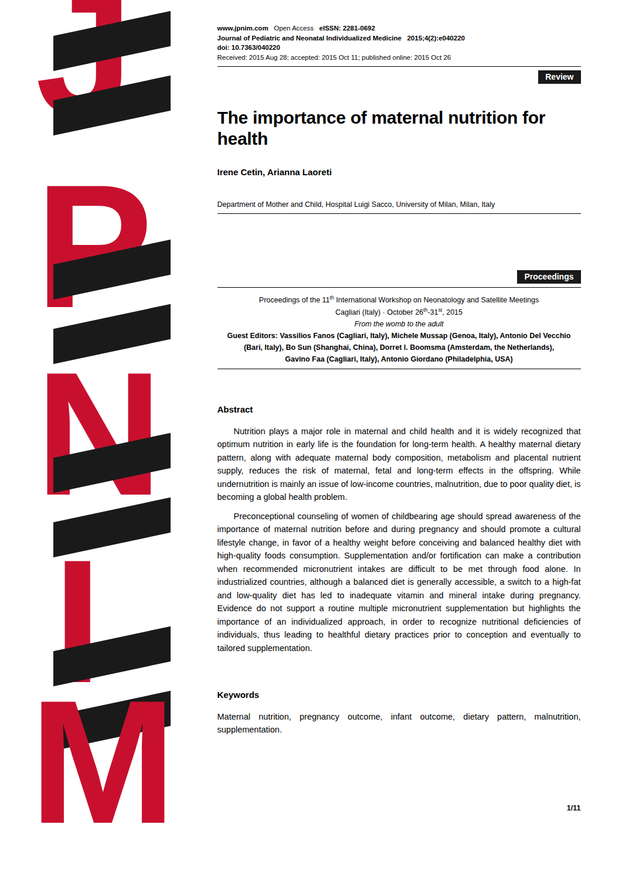J
P
N
I
M
www.jpnim.com Open Access eISSN: 2281-0692
Journal of Pediatric and Neonatal Individualized Medicine 2015;4(2):e040220
doi: 10.7363/040220
Received: 2015 Aug 28; accepted: 2015 Oct 11; published online: 2015 Oct 26
Review
The importance of maternal nutrition for health
Irene Cetin, Arianna Laoreti
Department of Mother and Child, Hospital Luigi Sacco, University of Milan, Milan, Italy
Proceedings
Proceedings of the 11th International Workshop on Neonatology and Satellite Meetings
Cagliari (Italy) · October 26th-31st, 2015
From the womb to the adult
Guest Editors: Vassilios Fanos (Cagliari, Italy), Michele Mussap (Genoa, Italy), Antonio Del Vecchio
(Bari, Italy), Bo Sun (Shanghai, China), Dorret I. Boomsma (Amsterdam, the Netherlands),
Gavino Faa (Cagliari, Italy), Antonio Giordano (Philadelphia, USA)
Abstract
Nutrition plays a major role in maternal and child health and it is widely recognized that optimum nutrition in early life is the foundation for long-term health. A healthy maternal dietary pattern, along with adequate maternal body composition, metabolism and placental nutrient supply, reduces the risk of maternal, fetal and long-term effects in the offspring. While undernutrition is mainly an issue of low-income countries, malnutrition, due to poor quality diet, is becoming a global health problem.
Preconceptional counseling of women of childbearing age should spread awareness of the importance of maternal nutrition before and during pregnancy and should promote a cultural lifestyle change, in favor of a healthy weight before conceiving and balanced healthy diet with high-quality foods consumption. Supplementation and/or fortification can make a contribution when recommended micronutrient intakes are difficult to be met through food alone. In industrialized countries, although a balanced diet is generally accessible, a switch to a high-fat and low-quality diet has led to inadequate vitamin and mineral intake during pregnancy. Evidence do not support a routine multiple micronutrient supplementation but highlights the importance of an individualized approach, in order to recognize nutritional deficiencies of individuals, thus leading to healthful dietary practices prior to conception and eventually to tailored supplementation.
Keywords
Maternal nutrition, pregnancy outcome, infant outcome, dietary pattern, malnutrition, supplementation.
1/11